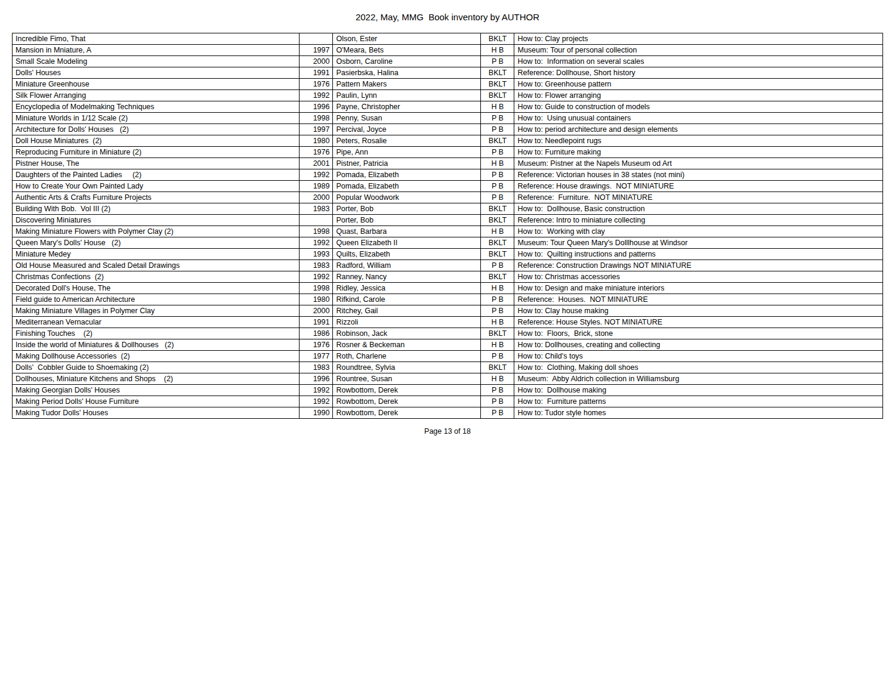2022, May, MMG Book inventory by AUTHOR
| Incredible Fimo, That | | Olson, Ester | BKLT | How to: Clay projects |
| Mansion in Mniature, A | 1997 | O'Meara, Bets | H B | Museum: Tour of personal collection |
| Small Scale Modeling | 2000 | Osborn, Caroline | P B | How to: Information on several scales |
| Dolls' Houses | 1991 | Pasierbska, Halina | BKLT | Reference: Dollhouse, Short history |
| Miniature Greenhouse | 1976 | Pattern Makers | BKLT | How to: Greenhouse pattern |
| Silk Flower Arranging | 1992 | Paulin, Lynn | BKLT | How to: Flower arranging |
| Encyclopedia of Modelmaking Techniques | 1996 | Payne, Christopher | H B | How to: Guide to construction of models |
| Miniature Worlds in 1/12 Scale (2) | 1998 | Penny, Susan | P B | How to: Using unusual containers |
| Architecture for Dolls' Houses (2) | 1997 | Percival, Joyce | P B | How to: period architecture and design elements |
| Doll House Miniatures (2) | 1980 | Peters, Rosalie | BKLT | How to: Needlepoint rugs |
| Reproducing Furniture in Miniature (2) | 1976 | Pipe, Ann | P B | How to: Furniture making |
| Pistner House, The | 2001 | Pistner, Patricia | H B | Museum: Pistner at the Napels Museum od Art |
| Daughters of the Painted Ladies (2) | 1992 | Pomada, Elizabeth | P B | Reference: Victorian houses in 38 states (not mini) |
| How to Create Your Own Painted Lady | 1989 | Pomada, Elizabeth | P B | Reference: House drawings. NOT MINIATURE |
| Authentic Arts & Crafts Furniture Projects | 2000 | Popular Woodwork | P B | Reference: Furniture. NOT MINIATURE |
| Building With Bob. Vol III (2) | 1983 | Porter, Bob | BKLT | How to: Dollhouse, Basic construction |
| Discovering Miniatures | | Porter, Bob | BKLT | Reference: Intro to miniature collecting |
| Making Miniature Flowers with Polymer Clay (2) | 1998 | Quast, Barbara | H B | How to: Working with clay |
| Queen Mary's Dolls' House (2) | 1992 | Queen Elizabeth II | BKLT | Museum: Tour Queen Mary's Dolllhouse at Windsor |
| Miniature Medey | 1993 | Quilts, Elizabeth | BKLT | How to: Quilting instructions and patterns |
| Old House Measured and Scaled Detail Drawings | 1983 | Radford, William | P B | Reference: Construction Drawings NOT MINIATURE |
| Christmas Confections (2) | 1992 | Ranney, Nancy | BKLT | How to: Christmas accessories |
| Decorated Doll's House, The | 1998 | Ridley, Jessica | H B | How to: Design and make miniature interiors |
| Field guide to American Architecture | 1980 | Rifkind, Carole | P B | Reference: Houses. NOT MINIATURE |
| Making Miniature Villages in Polymer Clay | 2000 | Ritchey, Gail | P B | How to: Clay house making |
| Mediterranean Vernacular | 1991 | Rizzoli | H B | Reference: House Styles. NOT MINIATURE |
| Finishing Touches (2) | 1986 | Robinson, Jack | BKLT | How to: Floors, Brick, stone |
| Inside the world of Miniatures & Dollhouses (2) | 1976 | Rosner & Beckeman | H B | How to: Dollhouses, creating and collecting |
| Making Dollhouse Accessories (2) | 1977 | Roth, Charlene | P B | How to: Child's toys |
| Dolls' Cobbler Guide to Shoemaking (2) | 1983 | Roundtree, Sylvia | BKLT | How to: Clothing, Making doll shoes |
| Dollhouses, Miniature Kitchens and Shops (2) | 1996 | Rountree, Susan | H B | Museum: Abby Aldrich collection in Williamsburg |
| Making Georgian Dolls' Houses | 1992 | Rowbottom, Derek | P B | How to: Dollhouse making |
| Making Period Dolls' House Furniture | 1992 | Rowbottom, Derek | P B | How to: Furniture patterns |
| Making Tudor Dolls' Houses | 1990 | Rowbottom, Derek | P B | How to: Tudor style homes |
Page 13 of 18